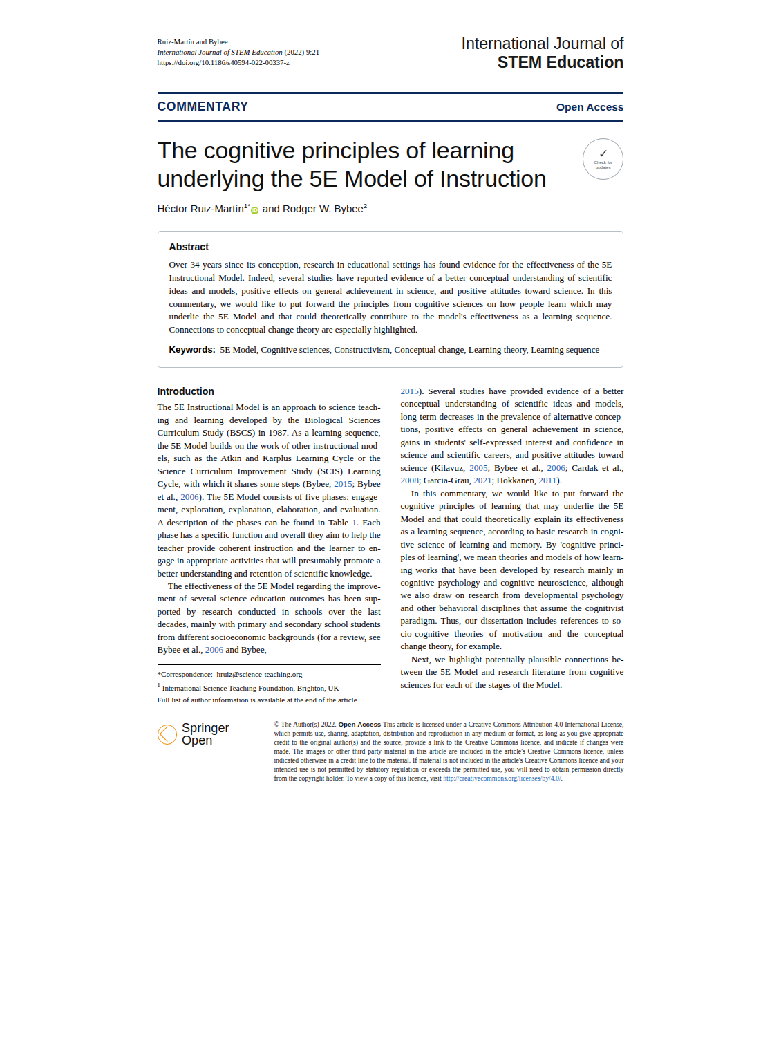Ruiz-Martín and Bybee
International Journal of STEM Education (2022) 9:21
https://doi.org/10.1186/s40594-022-00337-z
International Journal of
STEM Education
Commentary
Open Access
✓
Check for
updates
The cognitive principles of learning underlying the 5E Model of Instruction
Héctor Ruiz-Martín1*iD and Rodger W. Bybee2
Abstract
Over 34 years since its conception, research in educational settings has found evidence for the effectiveness of the 5E Instructional Model. Indeed, several studies have reported evidence of a better conceptual understanding of scientific ideas and models, positive effects on general achievement in science, and positive attitudes toward science. In this commentary, we would like to put forward the principles from cognitive sciences on how people learn which may underlie the 5E Model and that could theoretically contribute to the model's effectiveness as a learning sequence. Connections to conceptual change theory are especially highlighted.
Keywords: 5E Model, Cognitive sciences, Constructivism, Conceptual change, Learning theory, Learning sequence
Introduction
The 5E Instructional Model is an approach to science teaching and learning developed by the Biological Sciences Curriculum Study (BSCS) in 1987. As a learning sequence, the 5E Model builds on the work of other instructional models, such as the Atkin and Karplus Learning Cycle or the Science Curriculum Improvement Study (SCIS) Learning Cycle, with which it shares some steps (Bybee, 2015; Bybee et al., 2006). The 5E Model consists of five phases: engagement, exploration, explanation, elaboration, and evaluation. A description of the phases can be found in Table 1. Each phase has a specific function and overall they aim to help the teacher provide coherent instruction and the learner to engage in appropriate activities that will presumably promote a better understanding and retention of scientific knowledge.
The effectiveness of the 5E Model regarding the improvement of several science education outcomes has been supported by research conducted in schools over the last decades, mainly with primary and secondary school students from different socioeconomic backgrounds (for a review, see Bybee et al., 2006 and Bybee,
*Correspondence: hruiz@science-teaching.org
1 International Science Teaching Foundation, Brighton, UK
Full list of author information is available at the end of the article
2015). Several studies have provided evidence of a better conceptual understanding of scientific ideas and models, long-term decreases in the prevalence of alternative conceptions, positive effects on general achievement in science, gains in students' self-expressed interest and confidence in science and scientific careers, and positive attitudes toward science (Kilavuz, 2005; Bybee et al., 2006; Cardak et al., 2008; Garcia-Grau, 2021; Hokkanen, 2011).
In this commentary, we would like to put forward the cognitive principles of learning that may underlie the 5E Model and that could theoretically explain its effectiveness as a learning sequence, according to basic research in cognitive science of learning and memory. By 'cognitive principles of learning', we mean theories and models of how learning works that have been developed by research mainly in cognitive psychology and cognitive neuroscience, although we also draw on research from developmental psychology and other behavioral disciplines that assume the cognitivist paradigm. Thus, our dissertation includes references to socio-cognitive theories of motivation and the conceptual change theory, for example.
Next, we highlight potentially plausible connections between the 5E Model and research literature from cognitive sciences for each of the stages of the Model.
Springer Open
© The Author(s) 2022. Open Access This article is licensed under a Creative Commons Attribution 4.0 International License, which permits use, sharing, adaptation, distribution and reproduction in any medium or format, as long as you give appropriate credit to the original author(s) and the source, provide a link to the Creative Commons licence, and indicate if changes were made. The images or other third party material in this article are included in the article's Creative Commons licence, unless indicated otherwise in a credit line to the material. If material is not included in the article's Creative Commons licence and your intended use is not permitted by statutory regulation or exceeds the permitted use, you will need to obtain permission directly from the copyright holder. To view a copy of this licence, visit http://creativecommons.org/licenses/by/4.0/.